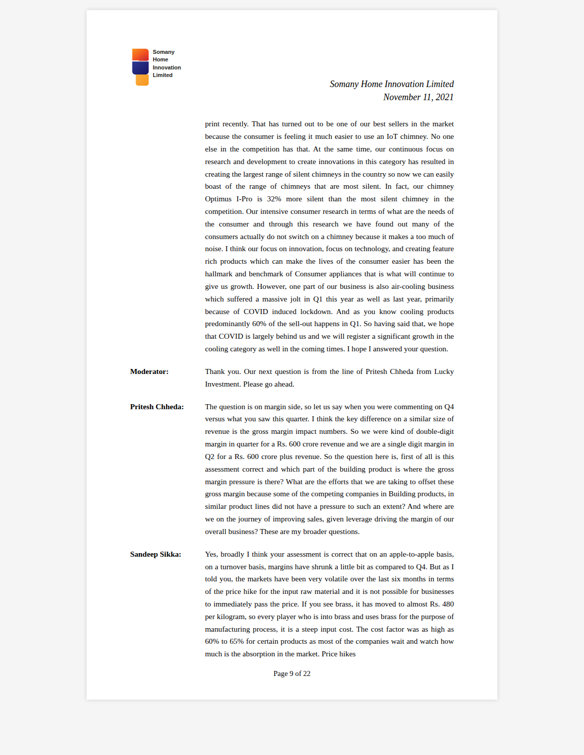Somany Home Innovation Limited
Somany Home Innovation Limited
November 11, 2021
print recently. That has turned out to be one of our best sellers in the market because the consumer is feeling it much easier to use an IoT chimney. No one else in the competition has that. At the same time, our continuous focus on research and development to create innovations in this category has resulted in creating the largest range of silent chimneys in the country so now we can easily boast of the range of chimneys that are most silent. In fact, our chimney Optimus I-Pro is 32% more silent than the most silent chimney in the competition. Our intensive consumer research in terms of what are the needs of the consumer and through this research we have found out many of the consumers actually do not switch on a chimney because it makes a too much of noise. I think our focus on innovation, focus on technology, and creating feature rich products which can make the lives of the consumer easier has been the hallmark and benchmark of Consumer appliances that is what will continue to give us growth. However, one part of our business is also air-cooling business which suffered a massive jolt in Q1 this year as well as last year, primarily because of COVID induced lockdown. And as you know cooling products predominantly 60% of the sell-out happens in Q1. So having said that, we hope that COVID is largely behind us and we will register a significant growth in the cooling category as well in the coming times. I hope I answered your question.
Moderator:
Thank you. Our next question is from the line of Pritesh Chheda from Lucky Investment. Please go ahead.
Pritesh Chheda:
The question is on margin side, so let us say when you were commenting on Q4 versus what you saw this quarter. I think the key difference on a similar size of revenue is the gross margin impact numbers. So we were kind of double-digit margin in quarter for a Rs. 600 crore revenue and we are a single digit margin in Q2 for a Rs. 600 crore plus revenue. So the question here is, first of all is this assessment correct and which part of the building product is where the gross margin pressure is there? What are the efforts that we are taking to offset these gross margin because some of the competing companies in Building products, in similar product lines did not have a pressure to such an extent? And where are we on the journey of improving sales, given leverage driving the margin of our overall business? These are my broader questions.
Sandeep Sikka:
Yes, broadly I think your assessment is correct that on an apple-to-apple basis, on a turnover basis, margins have shrunk a little bit as compared to Q4. But as I told you, the markets have been very volatile over the last six months in terms of the price hike for the input raw material and it is not possible for businesses to immediately pass the price. If you see brass, it has moved to almost Rs. 480 per kilogram, so every player who is into brass and uses brass for the purpose of manufacturing process, it is a steep input cost. The cost factor was as high as 60% to 65% for certain products as most of the companies wait and watch how much is the absorption in the market. Price hikes
Page 9 of 22